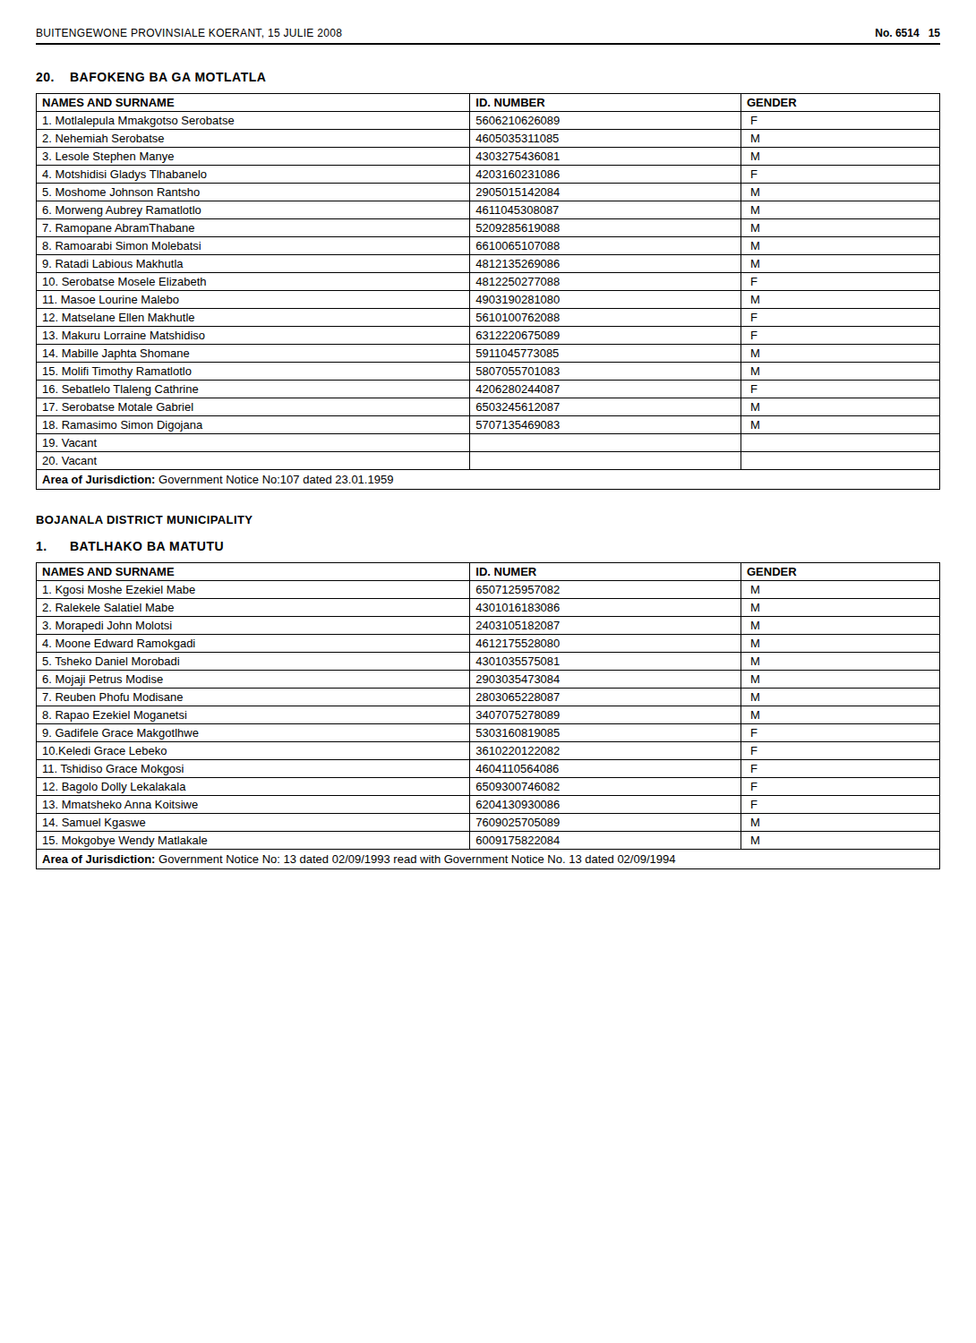BUITENGEWONE PROVINSIALE KOERANT, 15 JULIE 2008 No. 6514 15
20. BAFOKENG BA GA MOTLATLA
| NAMES AND SURNAME | ID. NUMBER | GENDER |
| --- | --- | --- |
| 1. Motlalepula Mmakgotso Serobatse | 5606210626089 | F |
| 2. Nehemiah Serobatse | 4605035311085 | M |
| 3. Lesole Stephen Manye | 4303275436081 | M |
| 4. Motshidisi Gladys Tlhabanelo | 4203160231086 | F |
| 5. Moshome Johnson Rantsho | 2905015142084 | M |
| 6. Morweng Aubrey Ramatlotlo | 4611045308087 | M |
| 7. Ramopane AbramThabane | 5209285619088 | M |
| 8. Ramoarabi Simon Molebatsi | 6610065107088 | M |
| 9. Ratadi Labious Makhutla | 4812135269086 | M |
| 10. Serobatse Mosele Elizabeth | 4812250277088 | F |
| 11. Masoe Lourine Malebo | 4903190281080 | M |
| 12. Matselane Ellen Makhutle | 5610100762088 | F |
| 13. Makuru Lorraine Matshidiso | 6312220675089 | F |
| 14. Mabille Japhta Shomane | 5911045773085 | M |
| 15. Molifi Timothy Ramatlotlo | 5807055701083 | M |
| 16. Sebatlelo Tlaleng Cathrine | 4206280244087 | F |
| 17. Serobatse Motale Gabriel | 6503245612087 | M |
| 18. Ramasimo Simon Digojana | 5707135469083 | M |
| 19. Vacant | | |
| 20. Vacant | | |
Area of Jurisdiction: Government Notice No:107 dated 23.01.1959
BOJANALA DISTRICT MUNICIPALITY
1. BATLHAKO BA MATUTU
| NAMES AND SURNAME | ID. NUMER | GENDER |
| --- | --- | --- |
| 1. Kgosi Moshe Ezekiel Mabe | 6507125957082 | M |
| 2. Ralekele Salatiel Mabe | 4301016183086 | M |
| 3. Morapedi John Molotsi | 2403105182087 | M |
| 4. Moone Edward Ramokgadi | 4612175528080 | M |
| 5. Tsheko Daniel Morobadi | 4301035575081 | M |
| 6. Mojaji Petrus Modise | 2903035473084 | M |
| 7. Reuben Phofu Modisane | 2803065228087 | M |
| 8. Rapao Ezekiel Moganetsi | 3407075278089 | M |
| 9. Gadifele Grace Makgotlhwe | 5303160819085 | F |
| 10.Keledi Grace Lebeko | 3610220122082 | F |
| 11. Tshidiso Grace Mokgosi | 4604110564086 | F |
| 12. Bagolo Dolly Lekalakala | 6509300746082 | F |
| 13. Mmatsheko Anna Koitsiwe | 6204130930086 | F |
| 14. Samuel Kgaswe | 7609025705089 | M |
| 15. Mokgobye Wendy Matlakale | 6009175822084 | M |
Area of Jurisdiction: Government Notice No: 13 dated 02/09/1993 read with Government Notice No. 13 dated 02/09/1994